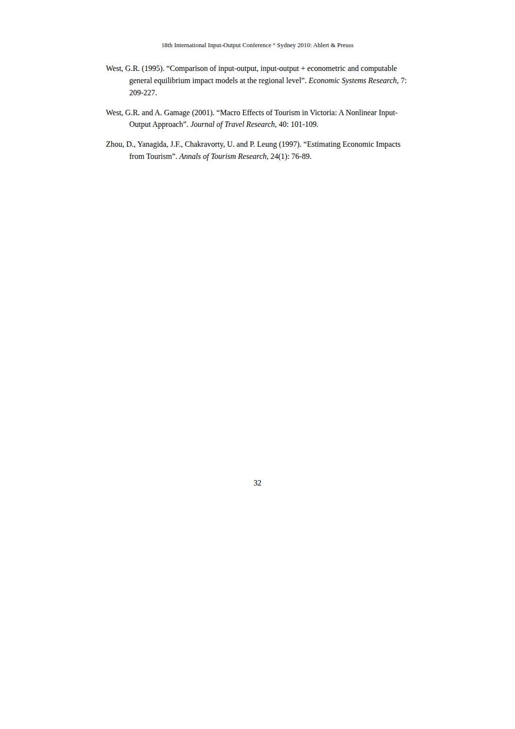18th International Input-Output Conference ° Sydney 2010: Ahlert & Preuss
West, G.R. (1995). “Comparison of input-output, input-output + econometric and computable general equilibrium impact models at the regional level”. Economic Systems Research, 7: 209-227.
West, G.R. and A. Gamage (2001). “Macro Effects of Tourism in Victoria: A Nonlinear Input-Output Approach”. Journal of Travel Research, 40: 101-109.
Zhou, D., Yanagida, J.F., Chakravorty, U. and P. Leung (1997). “Estimating Economic Impacts from Tourism”. Annals of Tourism Research, 24(1): 76-89.
32